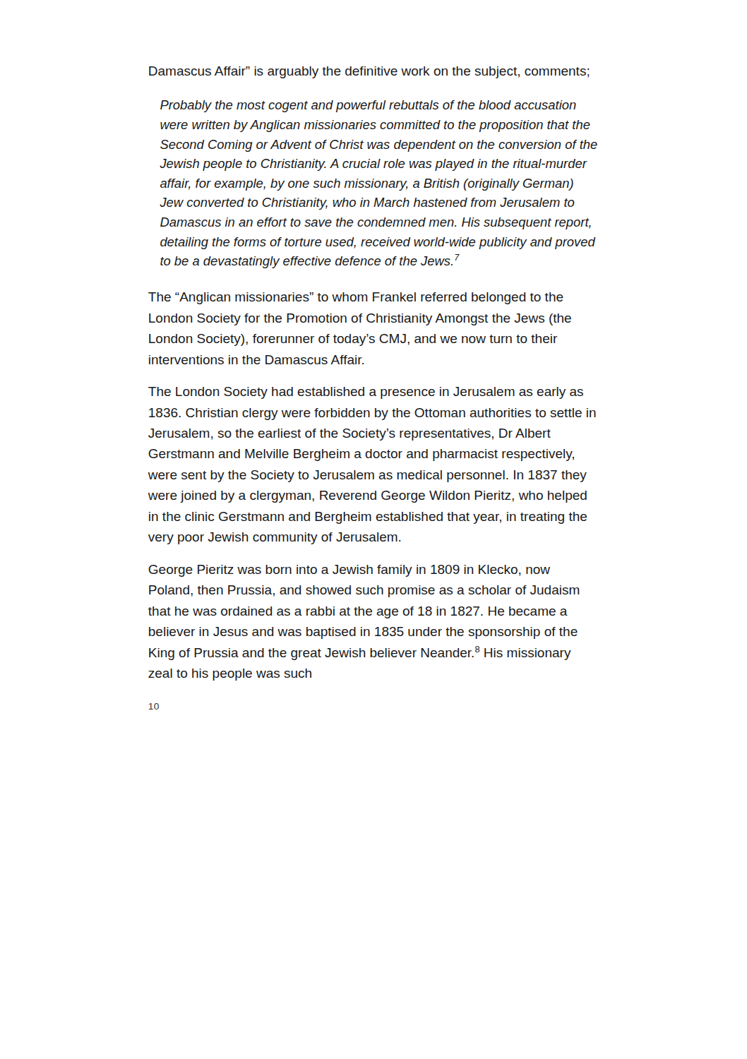Damascus Affair” is arguably the definitive work on the subject, comments;
Probably the most cogent and powerful rebuttals of the blood accusation were written by Anglican missionaries committed to the proposition that the Second Coming or Advent of Christ was dependent on the conversion of the Jewish people to Christianity. A crucial role was played in the ritual-murder affair, for example, by one such missionary, a British (originally German) Jew converted to Christianity, who in March hastened from Jerusalem to Damascus in an effort to save the condemned men. His subsequent report, detailing the forms of torture used, received world-wide publicity and proved to be a devastatingly effective defence of the Jews.7
The “Anglican missionaries” to whom Frankel referred belonged to the London Society for the Promotion of Christianity Amongst the Jews (the London Society), forerunner of today’s CMJ, and we now turn to their interventions in the Damascus Affair.
The London Society had established a presence in Jerusalem as early as 1836. Christian clergy were forbidden by the Ottoman authorities to settle in Jerusalem, so the earliest of the Society’s representatives, Dr Albert Gerstmann and Melville Bergheim a doctor and pharmacist respectively, were sent by the Society to Jerusalem as medical personnel. In 1837 they were joined by a clergyman, Reverend George Wildon Pieritz, who helped in the clinic Gerstmann and Bergheim established that year, in treating the very poor Jewish community of Jerusalem.
George Pieritz was born into a Jewish family in 1809 in Klecko, now Poland, then Prussia, and showed such promise as a scholar of Judaism that he was ordained as a rabbi at the age of 18 in 1827. He became a believer in Jesus and was baptised in 1835 under the sponsorship of the King of Prussia and the great Jewish believer Neander.8 His missionary zeal to his people was such
10